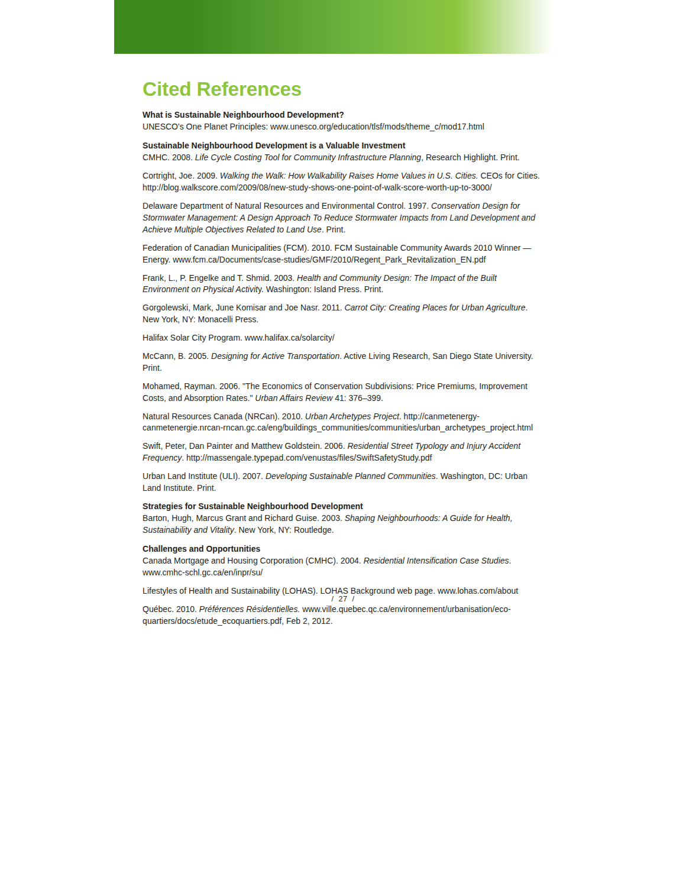Cited References
What is Sustainable Neighbourhood Development?
UNESCO's One Planet Principles: www.unesco.org/education/tlsf/mods/theme_c/mod17.html
Sustainable Neighbourhood Development is a Valuable Investment
CMHC. 2008. Life Cycle Costing Tool for Community Infrastructure Planning, Research Highlight. Print.
Cortright, Joe. 2009. Walking the Walk: How Walkability Raises Home Values in U.S. Cities. CEOs for Cities. http://blog.walkscore.com/2009/08/new-study-shows-one-point-of-walk-score-worth-up-to-3000/
Delaware Department of Natural Resources and Environmental Control. 1997. Conservation Design for Stormwater Management: A Design Approach To Reduce Stormwater Impacts from Land Development and Achieve Multiple Objectives Related to Land Use. Print.
Federation of Canadian Municipalities (FCM). 2010. FCM Sustainable Community Awards 2010 Winner — Energy. www.fcm.ca/Documents/case-studies/GMF/2010/Regent_Park_Revitalization_EN.pdf
Frank, L., P. Engelke and T. Shmid. 2003. Health and Community Design: The Impact of the Built Environment on Physical Activity. Washington: Island Press. Print.
Gorgolewski, Mark, June Komisar and Joe Nasr. 2011. Carrot City: Creating Places for Urban Agriculture. New York, NY: Monacelli Press.
Halifax Solar City Program. www.halifax.ca/solarcity/
McCann, B. 2005. Designing for Active Transportation. Active Living Research, San Diego State University. Print.
Mohamed, Rayman. 2006. "The Economics of Conservation Subdivisions: Price Premiums, Improvement Costs, and Absorption Rates." Urban Affairs Review 41: 376–399.
Natural Resources Canada (NRCan). 2010. Urban Archetypes Project. http://canmetenergy-canmetenergie.nrcan-rncan.gc.ca/eng/buildings_communities/communities/urban_archetypes_project.html
Swift, Peter, Dan Painter and Matthew Goldstein. 2006. Residential Street Typology and Injury Accident Frequency. http://massengale.typepad.com/venustas/files/SwiftSafetyStudy.pdf
Urban Land Institute (ULI). 2007. Developing Sustainable Planned Communities. Washington, DC: Urban Land Institute. Print.
Strategies for Sustainable Neighbourhood Development
Barton, Hugh, Marcus Grant and Richard Guise. 2003. Shaping Neighbourhoods: A Guide for Health, Sustainability and Vitality. New York, NY: Routledge.
Challenges and Opportunities
Canada Mortgage and Housing Corporation (CMHC). 2004. Residential Intensification Case Studies. www.cmhc-schl.gc.ca/en/inpr/su/
Lifestyles of Health and Sustainability (LOHAS). LOHAS Background web page. www.lohas.com/about
Québec. 2010. Préférences Résidentielles. www.ville.quebec.qc.ca/environnement/urbanisation/eco-quartiers/docs/etude_ecoquartiers.pdf, Feb 2, 2012.
/ 27 /